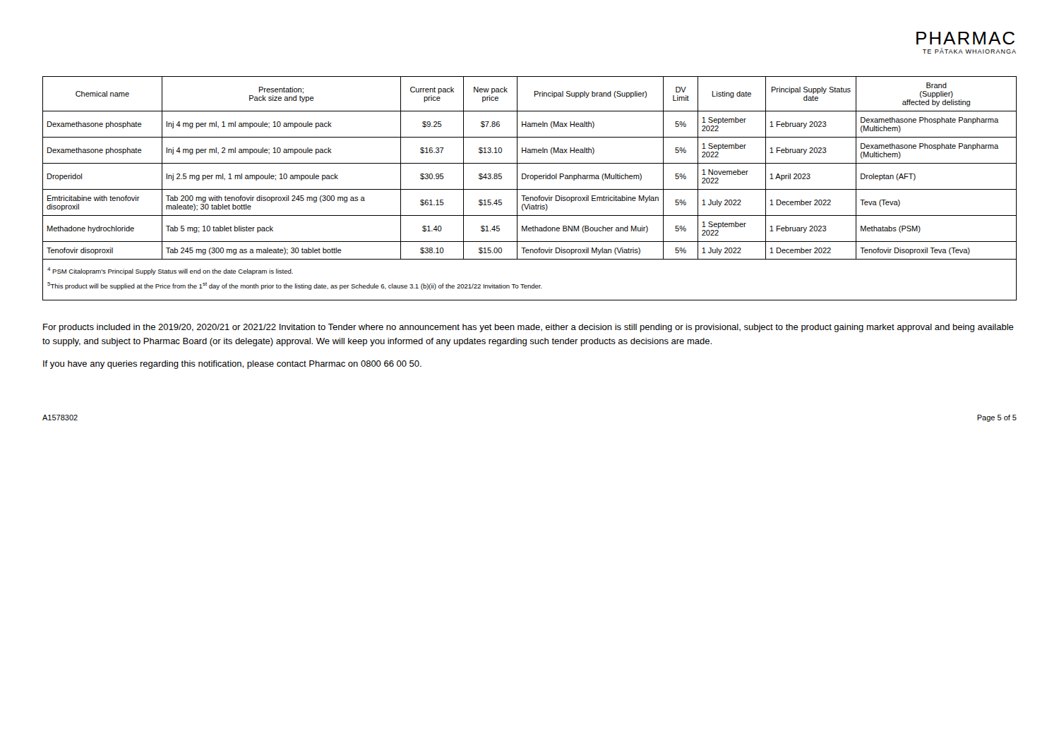PHARMAC
TE PĀTAKA WHAIORANGA
| Chemical name | Presentation; Pack size and type | Current pack price | New pack price | Principal Supply brand (Supplier) | DV Limit | Listing date | Principal Supply Status date | Brand (Supplier) affected by delisting |
| --- | --- | --- | --- | --- | --- | --- | --- | --- |
| Dexamethasone phosphate | Inj 4 mg per ml, 1 ml ampoule; 10 ampoule pack | $9.25 | $7.86 | Hameln (Max Health) | 5% | 1 September 2022 | 1 February 2023 | Dexamethasone Phosphate Panpharma (Multichem) |
| Dexamethasone phosphate | Inj 4 mg per ml, 2 ml ampoule; 10 ampoule pack | $16.37 | $13.10 | Hameln (Max Health) | 5% | 1 September 2022 | 1 February 2023 | Dexamethasone Phosphate Panpharma (Multichem) |
| Droperidol | Inj 2.5 mg per ml, 1 ml ampoule; 10 ampoule pack | $30.95 | $43.85 | Droperidol Panpharma (Multichem) | 5% | 1 Novemeber 2022 | 1 April 2023 | Droleptan (AFT) |
| Emtricitabine with tenofovir disoproxil | Tab 200 mg with tenofovir disoproxil 245 mg (300 mg as a maleate); 30 tablet bottle | $61.15 | $15.45 | Tenofovir Disoproxil Emtricitabine Mylan (Viatris) | 5% | 1 July 2022 | 1 December 2022 | Teva (Teva) |
| Methadone hydrochloride | Tab 5 mg; 10 tablet blister pack | $1.40 | $1.45 | Methadone BNM (Boucher and Muir) | 5% | 1 September 2022 | 1 February 2023 | Methatabs (PSM) |
| Tenofovir disoproxil | Tab 245 mg (300 mg as a maleate); 30 tablet bottle | $38.10 | $15.00 | Tenofovir Disoproxil Mylan (Viatris) | 5% | 1 July 2022 | 1 December 2022 | Tenofovir Disoproxil Teva (Teva) |
4 PSM Citalopram's Principal Supply Status will end on the date Celapram is listed.
5This product will be supplied at the Price from the 1st day of the month prior to the listing date, as per Schedule 6, clause 3.1 (b)(ii) of the 2021/22 Invitation To Tender.
For products included in the 2019/20, 2020/21 or 2021/22 Invitation to Tender where no announcement has yet been made, either a decision is still pending or is provisional, subject to the product gaining market approval and being available to supply, and subject to Pharmac Board (or its delegate) approval. We will keep you informed of any updates regarding such tender products as decisions are made.
If you have any queries regarding this notification, please contact Pharmac on 0800 66 00 50.
A1578302 Page 5 of 5